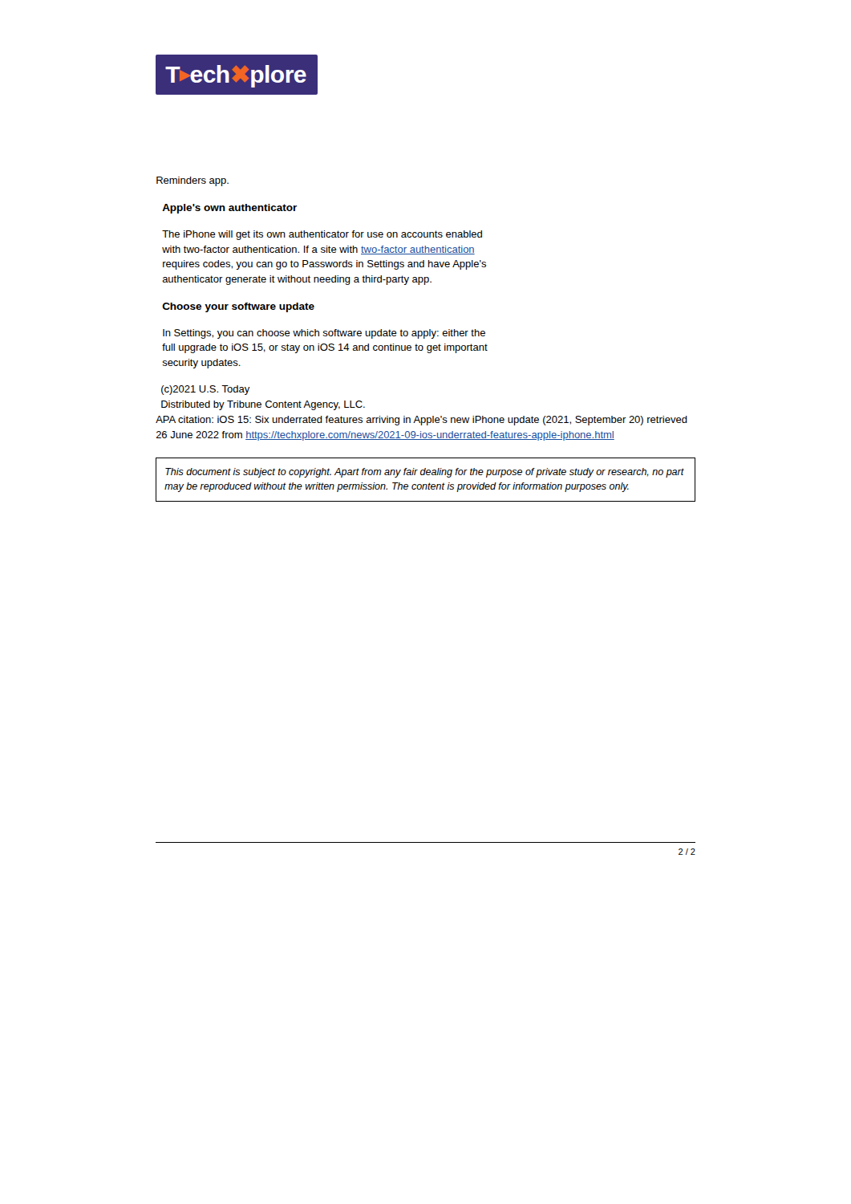T▸ech✖plore
Reminders app.
Apple's own authenticator
The iPhone will get its own authenticator for use on accounts enabled with two-factor authentication. If a site with two-factor authentication requires codes, you can go to Passwords in Settings and have Apple's authenticator generate it without needing a third-party app.
Choose your software update
In Settings, you can choose which software update to apply: either the full upgrade to iOS 15, or stay on iOS 14 and continue to get important security updates.
(c)2021 U.S. Today
Distributed by Tribune Content Agency, LLC.
APA citation: iOS 15: Six underrated features arriving in Apple's new iPhone update (2021, September 20) retrieved 26 June 2022 from https://techxplore.com/news/2021-09-ios-underrated-features-apple-iphone.html
This document is subject to copyright. Apart from any fair dealing for the purpose of private study or research, no part may be reproduced without the written permission. The content is provided for information purposes only.
2 / 2